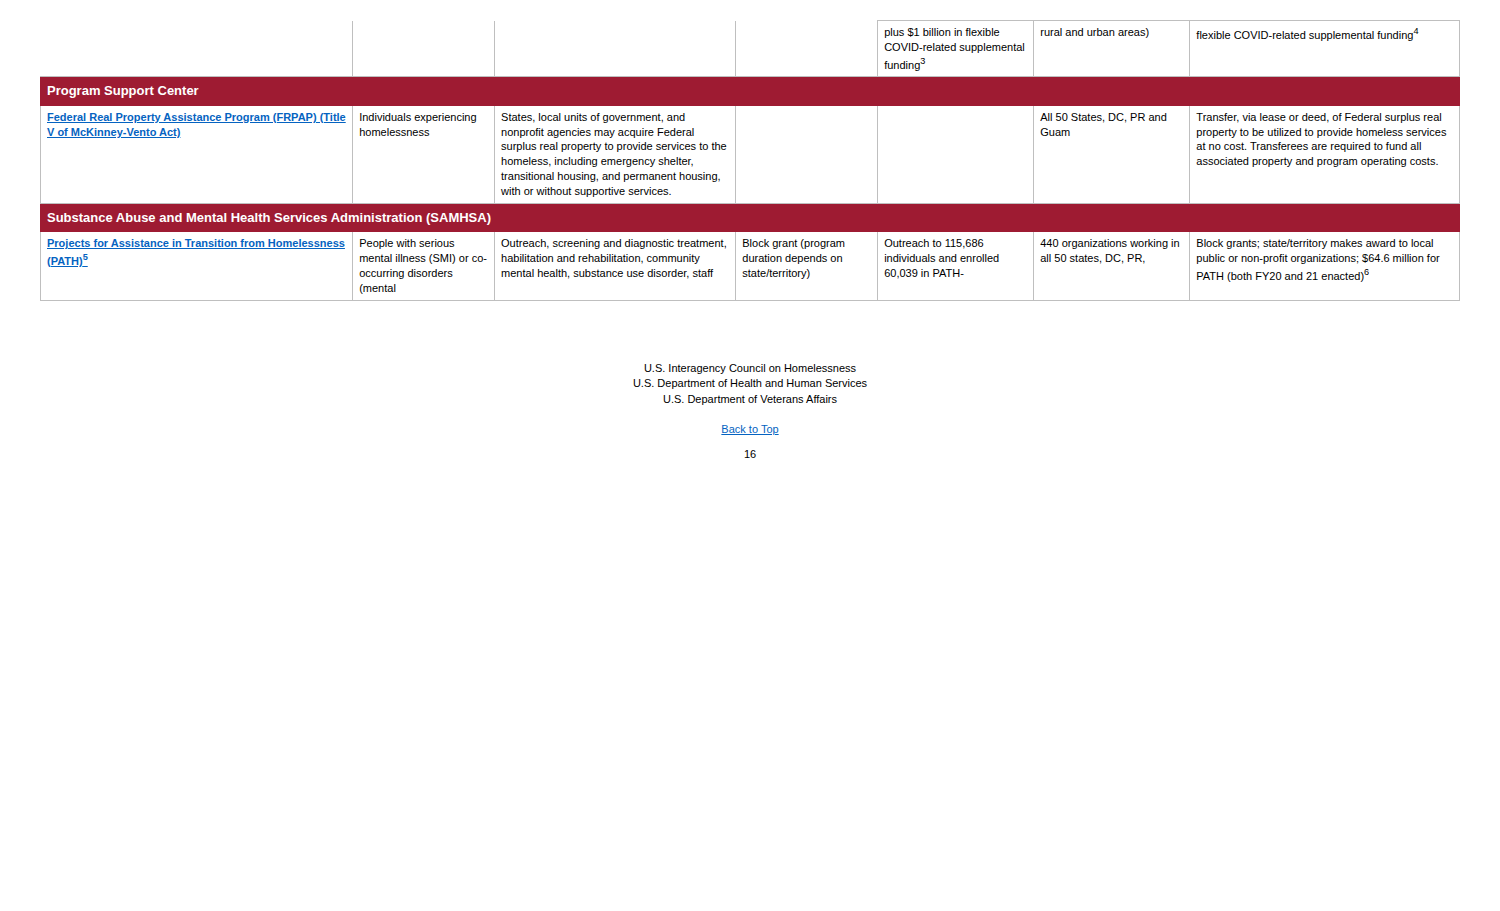| | | | | plus $1 billion in flexible COVID-related supplemental funding 3 | rural and urban areas) | flexible COVID-related supplemental funding 4 |
| Program Support Center |
| Federal Real Property Assistance Program (FRPAP) (Title V of McKinney-Vento Act) | Individuals experiencing homelessness | States, local units of government, and nonprofit agencies may acquire Federal surplus real property to provide services to the homeless, including emergency shelter, transitional housing, and permanent housing, with or without supportive services. | | | All 50 States, DC, PR and Guam | Transfer, via lease or deed, of Federal surplus real property to be utilized to provide homeless services at no cost. Transferees are required to fund all associated property and program operating costs. |
| Substance Abuse and Mental Health Services Administration (SAMHSA) |
| Projects for Assistance in Transition from Homelessness (PATH) 5 | People with serious mental illness (SMI) or co-occurring disorders (mental | Outreach, screening and diagnostic treatment, habilitation and rehabilitation, community mental health, substance use disorder, staff | Block grant (program duration depends on state/territory) | Outreach to 115,686 individuals and enrolled 60,039 in PATH- | 440 organizations working in all 50 states, DC, PR, | Block grants; state/territory makes award to local public or non-profit organizations; $64.6 million for PATH (both FY20 and 21 enacted) 6 |
U.S. Interagency Council on Homelessness
U.S. Department of Health and Human Services
U.S. Department of Veterans Affairs
Back to Top
16